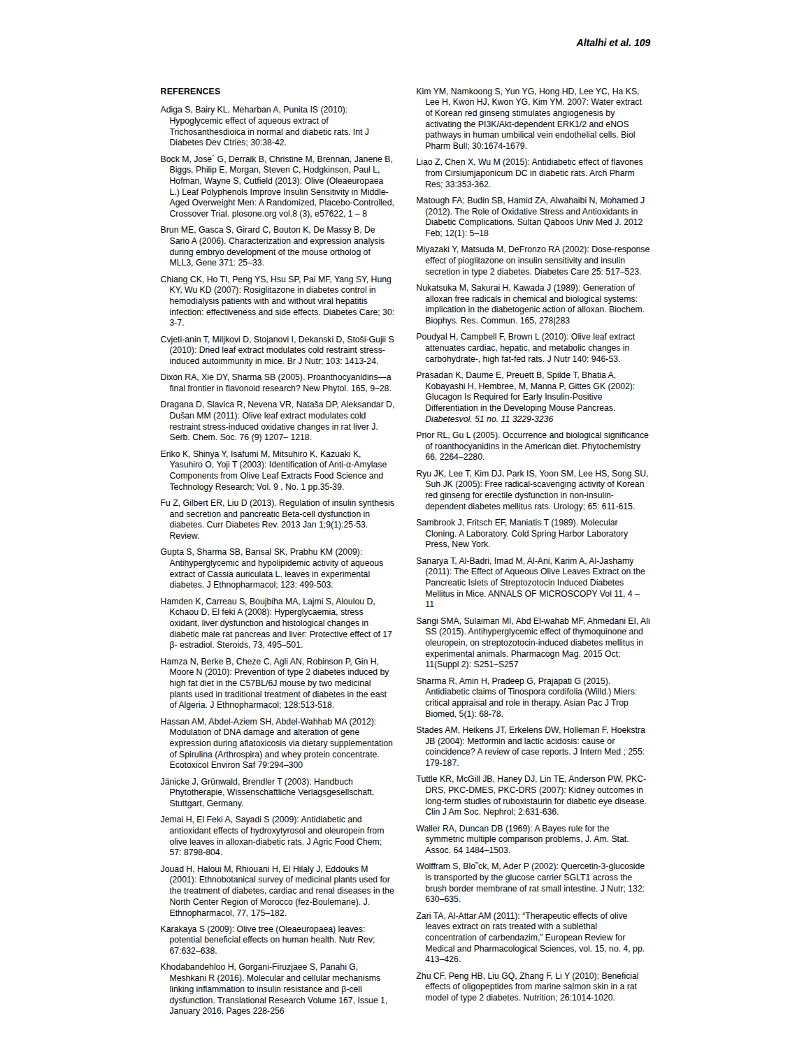Altalhi et al. 109
REFERENCES
Adiga S, Bairy KL, Meharban A, Punita IS (2010): Hypoglycemic effect of aqueous extract of Trichosanthesdioica in normal and diabetic rats. Int J Diabetes Dev Ctries; 30:38-42.
Bock M, Jose´ G, Derraik B, Christine M, Brennan, Janene B, Biggs, Philip E, Morgan, Steven C, Hodgkinson, Paul L, Hofman, Wayne S, Cutfield (2013): Olive (Oleaeuropaea L.) Leaf Polyphenols Improve Insulin Sensitivity in Middle-Aged Overweight Men: A Randomized, Placebo-Controlled, Crossover Trial. plosone.org vol.8 (3), e57622, 1 – 8
Brun ME, Gasca S, Girard C, Bouton K, De Massy B, De Sario A (2006). Characterization and expression analysis during embryo development of the mouse ortholog of MLL3, Gene 371: 25–33.
Chiang CK, Ho TI, Peng YS, Hsu SP, Pai MF, Yang SY, Hung KY, Wu KD (2007): Rosiglitazone in diabetes control in hemodialysis patients with and without viral hepatitis infection: effectiveness and side effects. Diabetes Care; 30: 3-7.
Cvjeti-anin T, Miljkovi D, Stojanovi I, Dekanski D, Stoši-Gujii S (2010): Dried leaf extract modulates cold restraint stress-induced autoimmunity in mice. Br J Nutr; 103: 1413-24.
Dixon RA, Xie DY, Sharma SB (2005). Proanthocyanidins—a final frontier in flavonoid research? New Phytol. 165, 9–28.
Dragana D, Slavica R, Nevena VR, Nataša DP, Aleksandar D, Dušan MM (2011): Olive leaf extract modulates cold restraint stress-induced oxidative changes in rat liver J. Serb. Chem. Soc. 76 (9) 1207– 1218.
Eriko K, Shinya Y, Isafumi M, Mitsuhiro K, Kazuaki K, Yasuhiro O, Yoji T (2003): Identification of Anti-α-Amylase Components from Olive Leaf Extracts Food Science and Technology Research; Vol. 9 , No. 1 pp.35-39.
Fu Z, Gilbert ER, Liu D (2013). Regulation of insulin synthesis and secretion and pancreatic Beta-cell dysfunction in diabetes. Curr Diabetes Rev. 2013 Jan 1;9(1):25-53. Review.
Gupta S, Sharma SB, Bansal SK, Prabhu KM (2009): Antihyperglycemic and hypolipidemic activity of aqueous extract of Cassia auriculata L. leaves in experimental diabetes. J Ethnopharmacol; 123: 499-503.
Hamden K, Carreau S, Boujbiha MA, Lajmi S, Aloulou D, Kchaou D, El feki A (2008): Hyperglycaemia, stress oxidant, liver dysfunction and histological changes in diabetic male rat pancreas and liver: Protective effect of 17 β- estradiol. Steroids, 73, 495–501.
Hamza N, Berke B, Cheze C, Agli AN, Robinson P, Gin H, Moore N (2010): Prevention of type 2 diabetes induced by high fat diet in the C57BL/6J mouse by two medicinal plants used in traditional treatment of diabetes in the east of Algeria. J Ethnopharmacol; 128:513-518.
Hassan AM, Abdel-Aziem SH, Abdel-Wahhab MA (2012): Modulation of DNA damage and alteration of gene expression during aflatoxicosis via dietary supplementation of Spirulina (Arthrospira) and whey protein concentrate. Ecotoxicol Environ Saf 79:294–300
Jänicke J, Grünwald, Brendler T (2003): Handbuch Phytotherapie, Wissenschaftliche Verlagsgesellschaft, Stuttgart, Germany.
Jemai H, El Feki A, Sayadi S (2009): Antidiabetic and antioxidant effects of hydroxytyrosol and oleuropein from olive leaves in alloxan-diabetic rats. J Agric Food Chem; 57: 8798-804.
Jouad H, Haloui M, Rhiouani H, El Hilaly J, Eddouks M (2001): Ethnobotanical survey of medicinal plants used for the treatment of diabetes, cardiac and renal diseases in the North Center Region of Morocco (fez-Boulemane). J. Ethnopharmacol, 77, 175–182.
Karakaya S (2009): Olive tree (Oleaeuropaea) leaves: potential beneficial effects on human health. Nutr Rev; 67:632–638.
Khodabandehloo H, Gorgani-Firuzjaee S, Panahi G, Meshkani R (2016). Molecular and cellular mechanisms linking inflammation to insulin resistance and β-cell dysfunction. Translational Research Volume 167, Issue 1, January 2016, Pages 228-256
Kim YM, Namkoong S, Yun YG, Hong HD, Lee YC, Ha KS, Lee H, Kwon HJ, Kwon YG, Kim YM. 2007: Water extract of Korean red ginseng stimulates angiogenesis by activating the PI3K/Akt-dependent ERK1/2 and eNOS pathways in human umbilical vein endothelial cells. Biol Pharm Bull; 30:1674-1679.
Liao Z, Chen X, Wu M (2015): Antidiabetic effect of flavones from Cirsiumjaponicum DC in diabetic rats. Arch Pharm Res; 33:353-362.
Matough FA; Budin SB, Hamid ZA, Alwahaibi N, Mohamed J (2012). The Role of Oxidative Stress and Antioxidants in Diabetic Complications. Sultan Qaboos Univ Med J. 2012 Feb; 12(1): 5–18
Miyazaki Y, Matsuda M, DeFronzo RA (2002): Dose-response effect of pioglitazone on insulin sensitivity and insulin secretion in type 2 diabetes. Diabetes Care 25: 517–523.
Nukatsuka M, Sakurai H, Kawada J (1989): Generation of alloxan free radicals in chemical and biological systems: implication in the diabetogenic action of alloxan. Biochem. Biophys. Res. Commun. 165, 278|283
Poudyal H, Campbell F, Brown L (2010): Olive leaf extract attenuates cardiac, hepatic, and metabolic changes in carbohydrate-, high fat-fed rats. J Nutr 140: 946-53.
Prasadan K, Daume E, Preuett B, Spilde T, Bhatia A, Kobayashi H, Hembree, M, Manna P, Gittes GK (2002): Glucagon Is Required for Early Insulin-Positive Differentiation in the Developing Mouse Pancreas. Diabetesvol. 51 no. 11 3229-3236
Prior RL, Gu L (2005). Occurrence and biological significance of roanthocyanidins in the American diet. Phytochemistry 66, 2264–2280.
Ryu JK, Lee T, Kim DJ, Park IS, Yoon SM, Lee HS, Song SU, Suh JK (2005): Free radical-scavenging activity of Korean red ginseng for erectile dysfunction in non-insulin-dependent diabetes mellitus rats. Urology; 65: 611-615.
Sambrook J, Fritsch EF, Maniatis T (1989). Molecular Cloning. A Laboratory. Cold Spring Harbor Laboratory Press, New York.
Sanarya T, Al-Badri, Imad M, Al-Ani, Karim A, Al-Jashamy (2011): The Effect of Aqueous Olive Leaves Extract on the Pancreatic Islets of Streptozotocin Induced Diabetes Mellitus in Mice. ANNALS OF MICROSCOPY Vol 11, 4 – 11
Sangi SMA, Sulaiman MI, Abd El-wahab MF, Ahmedani EI, Ali SS (2015). Antihyperglycemic effect of thymoquinone and oleuropein, on streptozotocin-induced diabetes mellitus in experimental animals. Pharmacogn Mag. 2015 Oct; 11(Suppl 2): S251–S257
Sharma R, Amin H, Pradeep G, Prajapati G (2015). Antidiabetic claims of Tinospora cordifolia (Willd.) Miers: critical appraisal and role in therapy. Asian Pac J Trop Biomed, 5(1): 68-78.
Stades AM, Heikens JT, Erkelens DW, Holleman F, Hoekstra JB (2004): Metformin and lactic acidosis: cause or coincidence? A review of case reports. J Intern Med ; 255: 179-187.
Tuttle KR, McGill JB, Haney DJ, Lin TE, Anderson PW, PKC-DRS, PKC-DMES, PKC-DRS (2007): Kidney outcomes in long-term studies of ruboxistaurin for diabetic eye disease. Clin J Am Soc. Nephrol; 2:631-636.
Waller RA, Duncan DB (1969): A Bayes rule for the symmetric multiple comparison problems, J. Am. Stat. Assoc. 64 1484–1503.
Wolffram S, Blo˜ck, M, Ader P (2002): Quercetin-3-glucoside is transported by the glucose carrier SGLT1 across the brush border membrane of rat small intestine. J Nutr; 132: 630–635.
Zari TA, Al-Attar AM (2011): “Therapeutic effects of olive leaves extract on rats treated with a sublethal concentration of carbendazim,” European Review for Medical and Pharmacological Sciences, vol. 15, no. 4, pp. 413–426.
Zhu CF, Peng HB, Liu GQ, Zhang F, Li Y (2010): Beneficial effects of oligopeptides from marine salmon skin in a rat model of type 2 diabetes. Nutrition; 26:1014-1020.